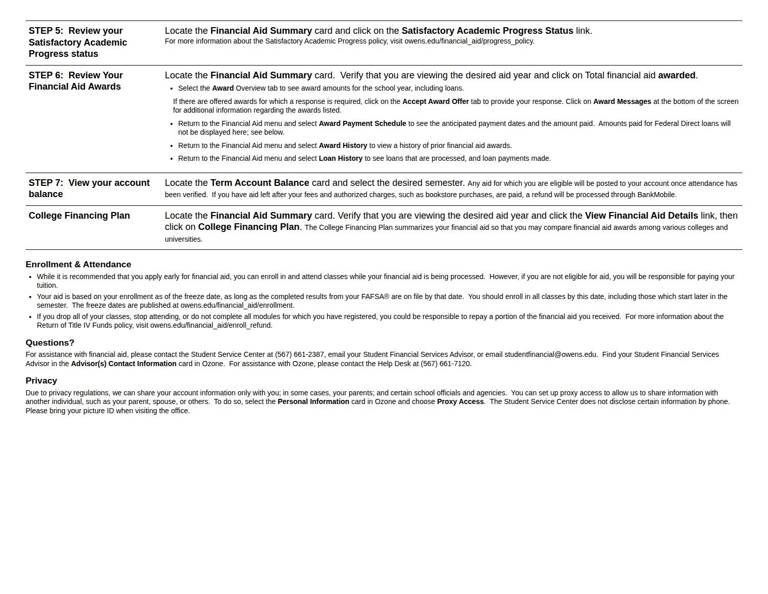| STEP 5: Review your Satisfactory Academic Progress status | Locate the Financial Aid Summary card and click on the Satisfactory Academic Progress Status link. For more information about the Satisfactory Academic Progress policy, visit owens.edu/financial_aid/progress_policy. |
| STEP 6: Review Your Financial Aid Awards | Locate the Financial Aid Summary card. Verify that you are viewing the desired aid year and click on Total financial aid awarded . Select the Award Overview tab to see award amounts for the school year, including loans. If there are offered awards for which a response is required, click on the Accept Award Offer tab to provide your response. Click on Award Messages at the bottom of the screen for additional information regarding the awards listed. Return to the Financial Aid menu and select Award Payment Schedule to see the anticipated payment dates and the amount paid. Amounts paid for Federal Direct loans will not be displayed here; see below. Return to the Financial Aid menu and select Award History to view a history of prior financial aid awards. Return to the Financial Aid menu and select Loan History to see loans that are processed, and loan payments made. |
| STEP 7: View your account balance | Locate the Term Account Balance card and select the desired semester. Any aid for which you are eligible will be posted to your account once attendance has been verified. If you have aid left after your fees and authorized charges, such as bookstore purchases, are paid, a refund will be processed through BankMobile. |
| College Financing Plan | Locate the Financial Aid Summary card. Verify that you are viewing the desired aid year and click the View Financial Aid Details link, then click on College Financing Plan . The College Financing Plan summarizes your financial aid so that you may compare financial aid awards among various colleges and universities. |
Enrollment & Attendance
While it is recommended that you apply early for financial aid, you can enroll in and attend classes while your financial aid is being processed. However, if you are not eligible for aid, you will be responsible for paying your tuition.
Your aid is based on your enrollment as of the freeze date, as long as the completed results from your FAFSA® are on file by that date. You should enroll in all classes by this date, including those which start later in the semester. The freeze dates are published at owens.edu/financial_aid/enrollment.
If you drop all of your classes, stop attending, or do not complete all modules for which you have registered, you could be responsible to repay a portion of the financial aid you received. For more information about the Return of Title IV Funds policy, visit owens.edu/financial_aid/enroll_refund.
Questions?
For assistance with financial aid, please contact the Student Service Center at (567) 661-2387, email your Student Financial Services Advisor, or email studentfinancial@owens.edu. Find your Student Financial Services Advisor in the Advisor(s) Contact Information card in Ozone. For assistance with Ozone, please contact the Help Desk at (567) 661-7120.
Privacy
Due to privacy regulations, we can share your account information only with you; in some cases, your parents; and certain school officials and agencies. You can set up proxy access to allow us to share information with another individual, such as your parent, spouse, or others. To do so, select the Personal Information card in Ozone and choose Proxy Access. The Student Service Center does not disclose certain information by phone. Please bring your picture ID when visiting the office.